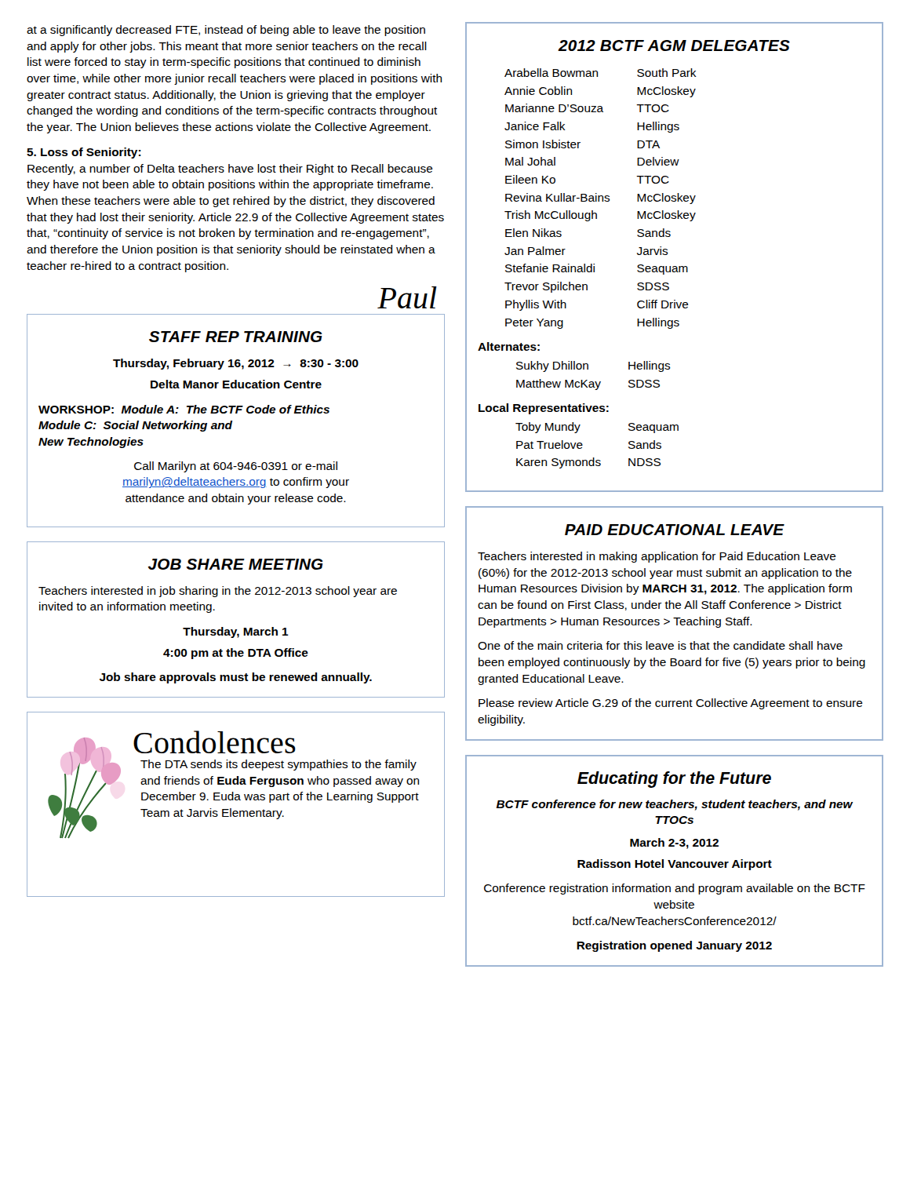at a significantly decreased FTE, instead of being able to leave the position and apply for other jobs. This meant that more senior teachers on the recall list were forced to stay in term-specific positions that continued to diminish over time, while other more junior recall teachers were placed in positions with greater contract status. Additionally, the Union is grieving that the employer changed the wording and conditions of the term-specific contracts throughout the year. The Union believes these actions violate the Collective Agreement.
5. Loss of Seniority:
Recently, a number of Delta teachers have lost their Right to Recall because they have not been able to obtain positions within the appropriate timeframe. When these teachers were able to get rehired by the district, they discovered that they had lost their seniority. Article 22.9 of the Collective Agreement states that, “continuity of service is not broken by termination and re-engagement”, and therefore the Union position is that seniority should be reinstated when a teacher re-hired to a contract position.
Paul
STAFF REP TRAINING
Thursday, February 16, 2012 → 8:30 - 3:00
Delta Manor Education Centre
WORKSHOP: Module A: The BCTF Code of Ethics
Module C: Social Networking and
New Technologies
Call Marilyn at 604-946-0391 or e-mail
marilyn@deltateachers.org to confirm your
attendance and obtain your release code.
JOB SHARE MEETING
Teachers interested in job sharing in the 2012-2013 school year are invited to an information meeting.
Thursday, March 1
4:00 pm at the DTA Office
Job share approvals must be renewed annually.
The DTA sends its deepest sympathies to the family and friends of Euda Ferguson who passed away on December 9. Euda was part of the Learning Support Team at Jarvis Elementary.
Condolences
2012 BCTF AGM DELEGATES
| Arabella Bowman | South Park |
| Annie Coblin | McCloskey |
| Marianne D’Souza | TTOC |
| Janice Falk | Hellings |
| Simon Isbister | DTA |
| Mal Johal | Delview |
| Eileen Ko | TTOC |
| Revina Kullar-Bains | McCloskey |
| Trish McCullough | McCloskey |
| Elen Nikas | Sands |
| Jan Palmer | Jarvis |
| Stefanie Rainaldi | Seaquam |
| Trevor Spilchen | SDSS |
| Phyllis With | Cliff Drive |
| Peter Yang | Hellings |
Alternates:
| Sukhy Dhillon | Hellings |
| Matthew McKay | SDSS |
Local Representatives:
| Toby Mundy | Seaquam |
| Pat Truelove | Sands |
| Karen Symonds | NDSS |
PAID EDUCATIONAL LEAVE
Teachers interested in making application for Paid Education Leave (60%) for the 2012-2013 school year must submit an application to the Human Resources Division by MARCH 31, 2012. The application form can be found on First Class, under the All Staff Conference > District Departments > Human Resources > Teaching Staff.
One of the main criteria for this leave is that the candidate shall have been employed continuously by the Board for five (5) years prior to being granted Educational Leave.
Please review Article G.29 of the current Collective Agreement to ensure eligibility.
Educating for the Future
BCTF conference for new teachers, student teachers, and new TTOCs
March 2-3, 2012
Radisson Hotel Vancouver Airport
Conference registration information and program available on the BCTF website
bctf.ca/NewTeachersConference2012/
Registration opened January 2012